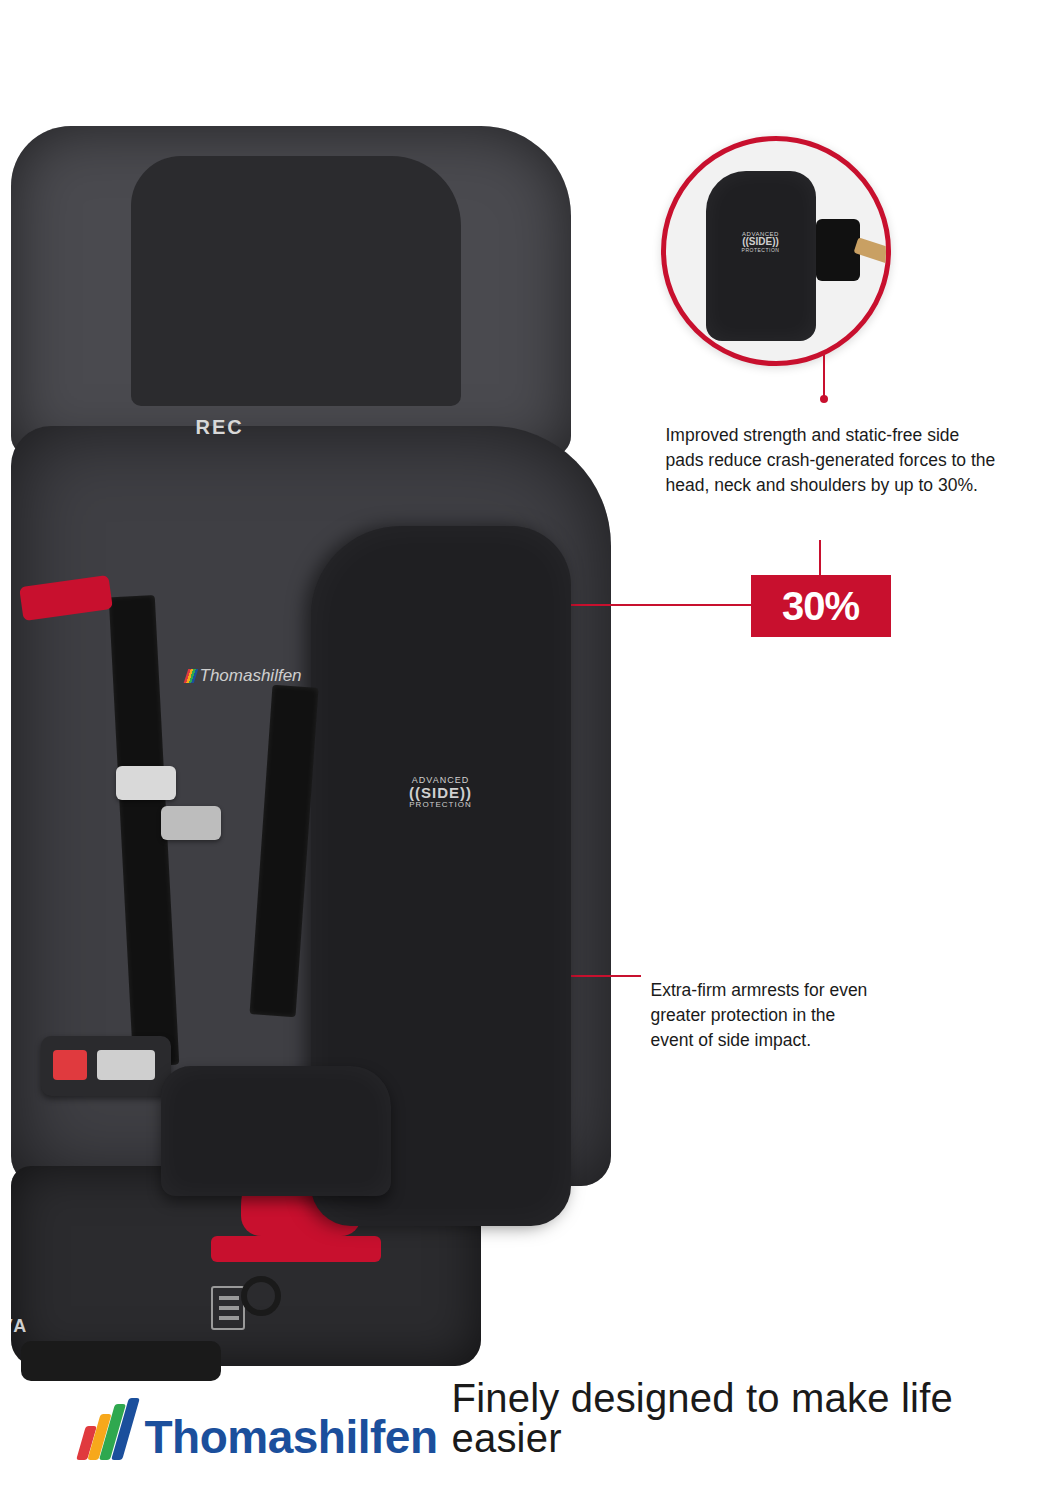REC
Thomashilfen
ADVANCED
((SIDE))
PROTECTION
VA
ADVANCED
((SIDE))
PROTECTION
Improved strength and static-free side pads reduce crash-generated forces to the head, neck and shoulders by up to 30%.
30%
Extra-firm armrests for even greater protection in the event of side impact.
Thomashilfen
Finely designed to make life easier